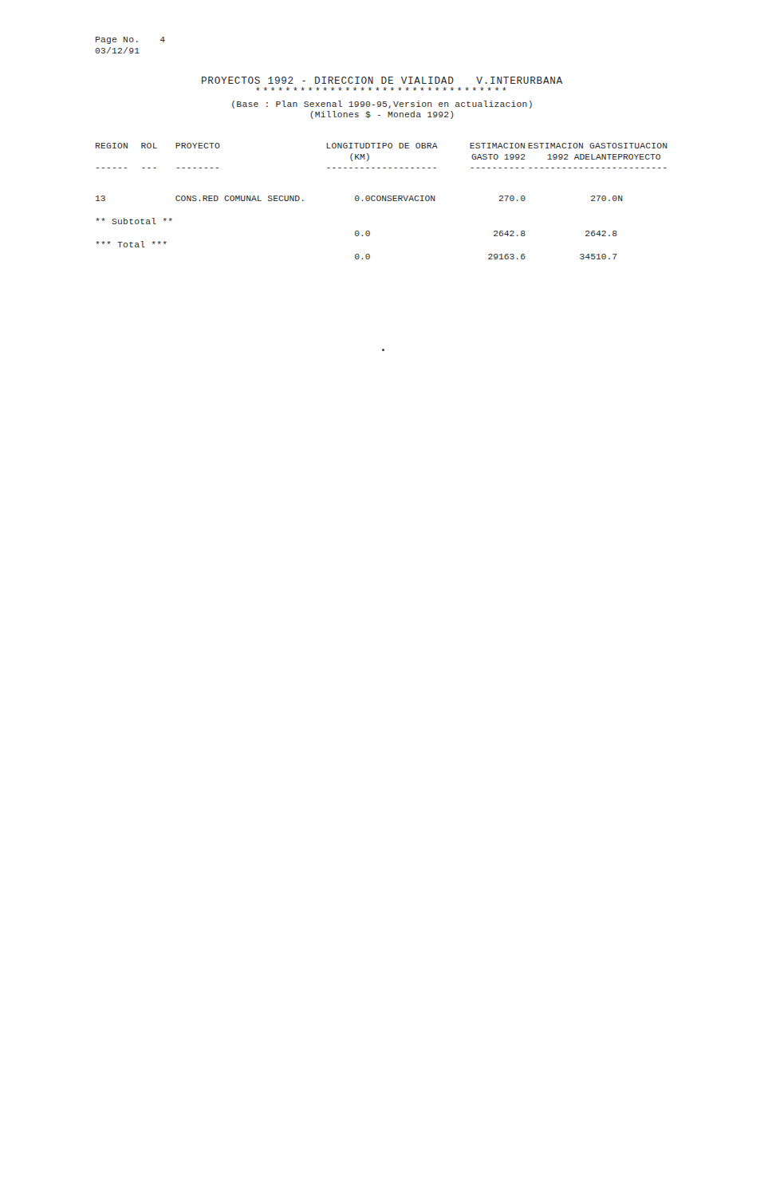Page No.4
03/12/91
PROYECTOS 1992 - DIRECCION DE VIALIDAD V.INTERURBANA
**********************************
(Base : Plan Sexenal 1990-95,Version en actualizacion)
(Millones $ - Moneda 1992)
| REGION | ROL | PROYECTO | LONGITUD | TIPO DE OBRA | ESTIMACION | ESTIMACION GASTO | SITUACION |
| | | | (KM) | | GASTO 1992 | 1992 ADELANTE | PROYECTO |
| ------ | --- | -------- | -------- | ------------ | ---------- | ---------------- | --------- |
| 13 | | CONS.RED COMUNAL SECUND. | 0.0 | CONSERVACION | 270.0 | 270.0 | N |
| ** Subtotal ** | | | | | |
| | | | 0.0 | | 2642.8 | 2642.8 | |
| *** Total *** | | | | | |
| | | | 0.0 | | 29163.6 | 34510.7 | |